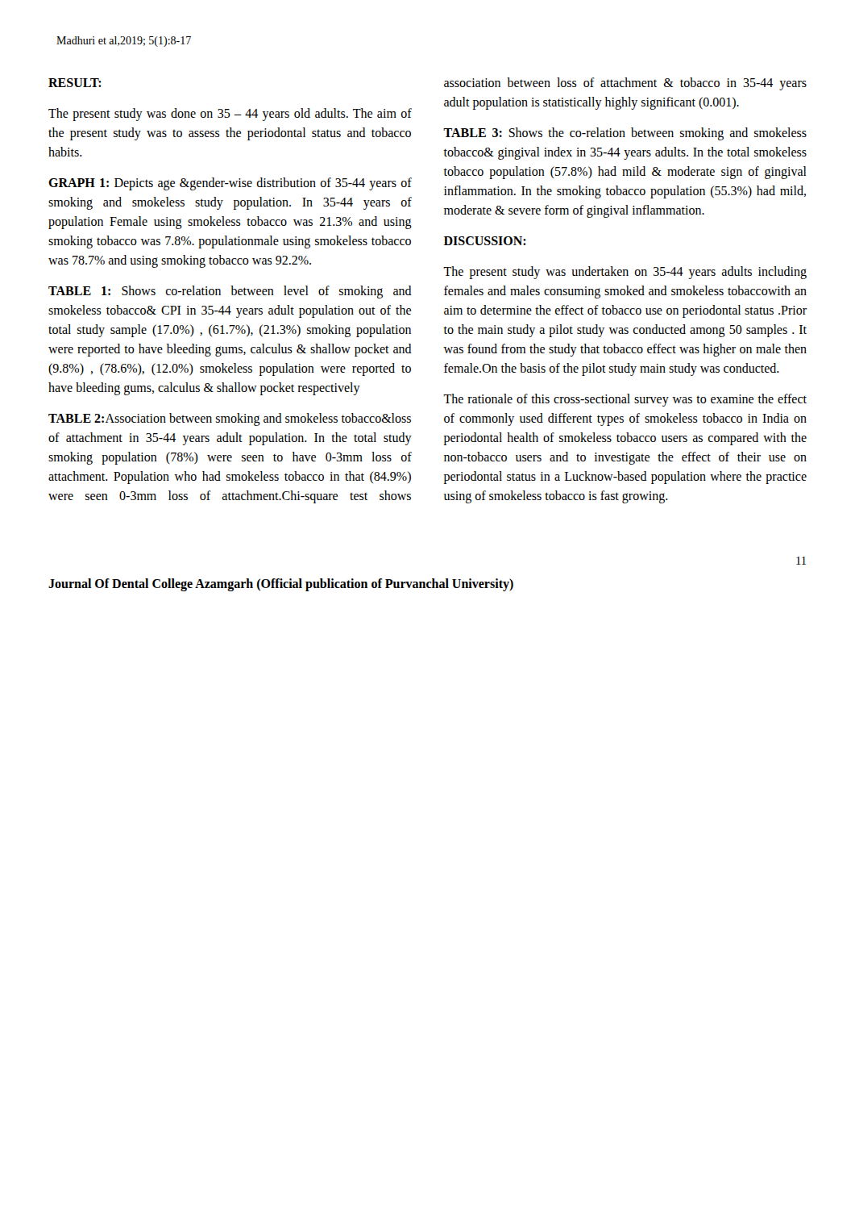Madhuri et al,2019; 5(1):8-17
Result:
The present study was done on 35 – 44 years old adults. The aim of the present study was to assess the periodontal status and tobacco habits.
GRAPH 1: Depicts age &gender-wise distribution of 35-44 years of smoking and smokeless study population. In 35-44 years of population Female using smokeless tobacco was 21.3% and using smoking tobacco was 7.8%. populationmale using smokeless tobacco was 78.7% and using smoking tobacco was 92.2%.
TABLE 1: Shows co-relation between level of smoking and smokeless tobacco& CPI in 35-44 years adult population out of the total study sample (17.0%) , (61.7%), (21.3%) smoking population were reported to have bleeding gums, calculus & shallow pocket and (9.8%) , (78.6%), (12.0%) smokeless population were reported to have bleeding gums, calculus & shallow pocket respectively
TABLE 2: Association between smoking and smokeless tobacco&loss of attachment in 35-44 years adult population. In the total study smoking population (78%) were seen to have 0-3mm loss of attachment. Population who had smokeless tobacco in that (84.9%) were seen 0-3mm loss of attachment.Chi-square test shows association between loss of attachment & tobacco in 35-44 years adult population is statistically highly significant (0.001).
TABLE 3: Shows the co-relation between smoking and smokeless tobacco& gingival index in 35-44 years adults. In the total smokeless tobacco population (57.8%) had mild & moderate sign of gingival inflammation. In the smoking tobacco population (55.3%) had mild, moderate & severe form of gingival inflammation.
Discussion:
The present study was undertaken on 35-44 years adults including females and males consuming smoked and smokeless tobaccowith an aim to determine the effect of tobacco use on periodontal status .Prior to the main study a pilot study was conducted among 50 samples . It was found from the study that tobacco effect was higher on male then female.On the basis of the pilot study main study was conducted.
The rationale of this cross-sectional survey was to examine the effect of commonly used different types of smokeless tobacco in India on periodontal health of smokeless tobacco users as compared with the non-tobacco users and to investigate the effect of their use on periodontal status in a Lucknow-based population where the practice using of smokeless tobacco is fast growing.
11
Journal Of Dental College Azamgarh (Official publication of Purvanchal University)